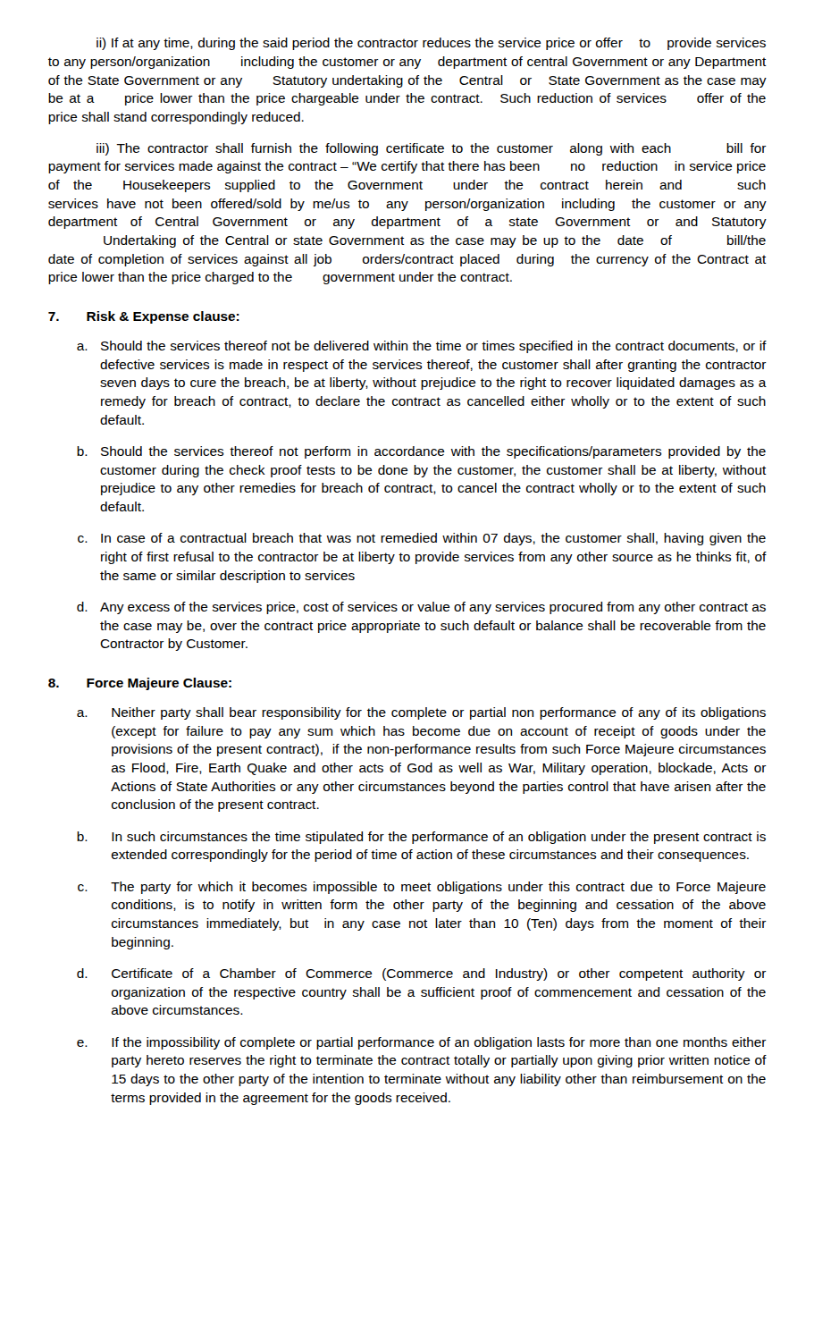ii) If at any time, during the said period the contractor reduces the service price or offer to provide services to any person/organization including the customer or any department of central Government or any Department of the State Government or any Statutory undertaking of the Central or State Government as the case may be at a price lower than the price chargeable under the contract. Such reduction of services offer of the price shall stand correspondingly reduced.
iii) The contractor shall furnish the following certificate to the customer along with each bill for payment for services made against the contract – “We certify that there has been no reduction in service price of the Housekeepers supplied to the Government under the contract herein and such services have not been offered/sold by me/us to any person/organization including the customer or any department of Central Government or any department of a state Government or and Statutory Undertaking of the Central or state Government as the case may be up to the date of bill/the date of completion of services against all job orders/contract placed during the currency of the Contract at price lower than the price charged to the government under the contract.
7. Risk & Expense clause:
Should the services thereof not be delivered within the time or times specified in the contract documents, or if defective services is made in respect of the services thereof, the customer shall after granting the contractor seven days to cure the breach, be at liberty, without prejudice to the right to recover liquidated damages as a remedy for breach of contract, to declare the contract as cancelled either wholly or to the extent of such default.
Should the services thereof not perform in accordance with the specifications/parameters provided by the customer during the check proof tests to be done by the customer, the customer shall be at liberty, without prejudice to any other remedies for breach of contract, to cancel the contract wholly or to the extent of such default.
In case of a contractual breach that was not remedied within 07 days, the customer shall, having given the right of first refusal to the contractor be at liberty to provide services from any other source as he thinks fit, of the same or similar description to services
Any excess of the services price, cost of services or value of any services procured from any other contract as the case may be, over the contract price appropriate to such default or balance shall be recoverable from the Contractor by Customer.
8. Force Majeure Clause:
Neither party shall bear responsibility for the complete or partial non performance of any of its obligations (except for failure to pay any sum which has become due on account of receipt of goods under the provisions of the present contract), if the non-performance results from such Force Majeure circumstances as Flood, Fire, Earth Quake and other acts of God as well as War, Military operation, blockade, Acts or Actions of State Authorities or any other circumstances beyond the parties control that have arisen after the conclusion of the present contract.
In such circumstances the time stipulated for the performance of an obligation under the present contract is extended correspondingly for the period of time of action of these circumstances and their consequences.
The party for which it becomes impossible to meet obligations under this contract due to Force Majeure conditions, is to notify in written form the other party of the beginning and cessation of the above circumstances immediately, but in any case not later than 10 (Ten) days from the moment of their beginning.
Certificate of a Chamber of Commerce (Commerce and Industry) or other competent authority or organization of the respective country shall be a sufficient proof of commencement and cessation of the above circumstances.
If the impossibility of complete or partial performance of an obligation lasts for more than one months either party hereto reserves the right to terminate the contract totally or partially upon giving prior written notice of 15 days to the other party of the intention to terminate without any liability other than reimbursement on the terms provided in the agreement for the goods received.